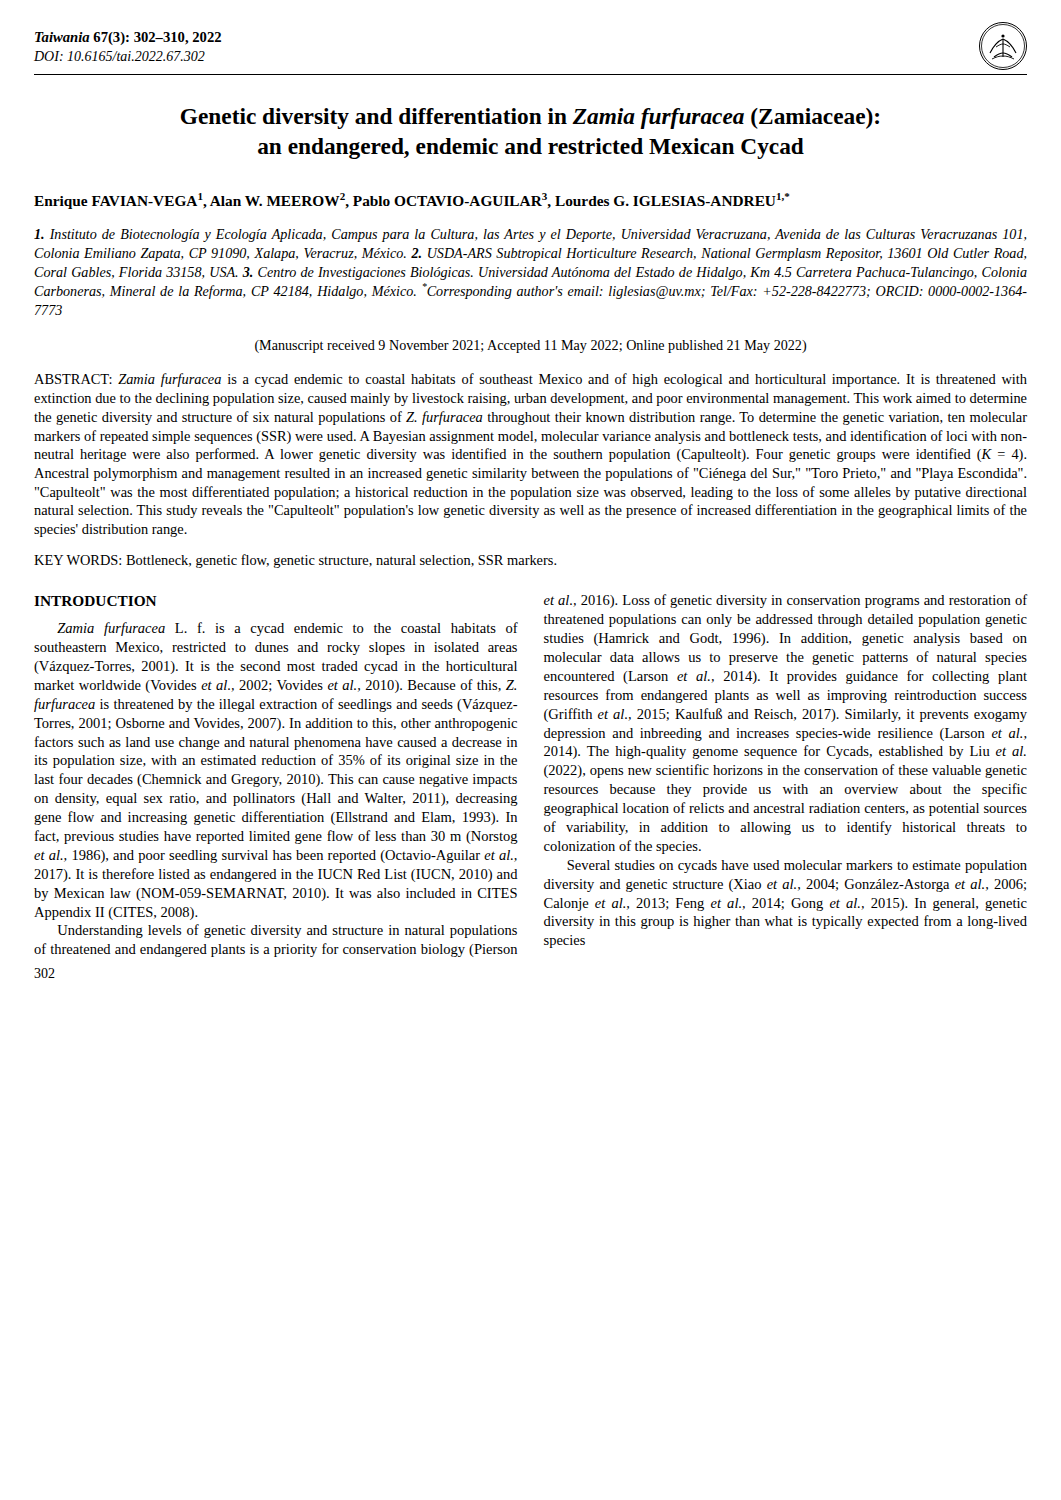Taiwania 67(3): 302–310, 2022
DOI: 10.6165/tai.2022.67.302
Genetic diversity and differentiation in Zamia furfuracea (Zamiaceae):
an endangered, endemic and restricted Mexican Cycad
Enrique FAVIAN-VEGA1, Alan W. MEEROW2, Pablo OCTAVIO-AGUILAR3, Lourdes G. IGLESIAS-ANDREU1,*
1. Instituto de Biotecnología y Ecología Aplicada, Campus para la Cultura, las Artes y el Deporte, Universidad Veracruzana, Avenida de las Culturas Veracruzanas 101, Colonia Emiliano Zapata, CP 91090, Xalapa, Veracruz, México. 2. USDA-ARS Subtropical Horticulture Research, National Germplasm Repositor, 13601 Old Cutler Road, Coral Gables, Florida 33158, USA. 3. Centro de Investigaciones Biológicas. Universidad Autónoma del Estado de Hidalgo, Km 4.5 Carretera Pachuca-Tulancingo, Colonia Carboneras, Mineral de la Reforma, CP 42184, Hidalgo, México. *Corresponding author's email: liglesias@uv.mx; Tel/Fax: +52-228-8422773; ORCID: 0000-0002-1364-7773
(Manuscript received 9 November 2021; Accepted 11 May 2022; Online published 21 May 2022)
ABSTRACT: Zamia furfuracea is a cycad endemic to coastal habitats of southeast Mexico and of high ecological and horticultural importance. It is threatened with extinction due to the declining population size, caused mainly by livestock raising, urban development, and poor environmental management. This work aimed to determine the genetic diversity and structure of six natural populations of Z. furfuracea throughout their known distribution range. To determine the genetic variation, ten molecular markers of repeated simple sequences (SSR) were used. A Bayesian assignment model, molecular variance analysis and bottleneck tests, and identification of loci with non-neutral heritage were also performed. A lower genetic diversity was identified in the southern population (Capulteolt). Four genetic groups were identified (K = 4). Ancestral polymorphism and management resulted in an increased genetic similarity between the populations of "Ciénega del Sur," "Toro Prieto," and "Playa Escondida". "Capulteolt" was the most differentiated population; a historical reduction in the population size was observed, leading to the loss of some alleles by putative directional natural selection. This study reveals the "Capulteolt" population's low genetic diversity as well as the presence of increased differentiation in the geographical limits of the species' distribution range.
KEY WORDS: Bottleneck, genetic flow, genetic structure, natural selection, SSR markers.
INTRODUCTION
Zamia furfuracea L. f. is a cycad endemic to the coastal habitats of southeastern Mexico, restricted to dunes and rocky slopes in isolated areas (Vázquez-Torres, 2001). It is the second most traded cycad in the horticultural market worldwide (Vovides et al., 2002; Vovides et al., 2010). Because of this, Z. furfuracea is threatened by the illegal extraction of seedlings and seeds (Vázquez-Torres, 2001; Osborne and Vovides, 2007). In addition to this, other anthropogenic factors such as land use change and natural phenomena have caused a decrease in its population size, with an estimated reduction of 35% of its original size in the last four decades (Chemnick and Gregory, 2010). This can cause negative impacts on density, equal sex ratio, and pollinators (Hall and Walter, 2011), decreasing gene flow and increasing genetic differentiation (Ellstrand and Elam, 1993). In fact, previous studies have reported limited gene flow of less than 30 m (Norstog et al., 1986), and poor seedling survival has been reported (Octavio-Aguilar et al., 2017). It is therefore listed as endangered in the IUCN Red List (IUCN, 2010) and by Mexican law (NOM-059-SEMARNAT, 2010). It was also included in CITES Appendix II (CITES, 2008).
Understanding levels of genetic diversity and structure in natural populations of threatened and endangered plants is a priority for conservation biology (Pierson et al., 2016). Loss of genetic diversity in conservation programs and restoration of threatened populations can only be addressed through detailed population genetic studies (Hamrick and Godt, 1996). In addition, genetic analysis based on molecular data allows us to preserve the genetic patterns of natural species encountered (Larson et al., 2014). It provides guidance for collecting plant resources from endangered plants as well as improving reintroduction success (Griffith et al., 2015; Kaulfuß and Reisch, 2017). Similarly, it prevents exogamy depression and inbreeding and increases species-wide resilience (Larson et al., 2014). The high-quality genome sequence for Cycads, established by Liu et al. (2022), opens new scientific horizons in the conservation of these valuable genetic resources because they provide us with an overview about the specific geographical location of relicts and ancestral radiation centers, as potential sources of variability, in addition to allowing us to identify historical threats to colonization of the species.
Several studies on cycads have used molecular markers to estimate population diversity and genetic structure (Xiao et al., 2004; González-Astorga et al., 2006; Calonje et al., 2013; Feng et al., 2014; Gong et al., 2015). In general, genetic diversity in this group is higher than what is typically expected from a long-lived species
302